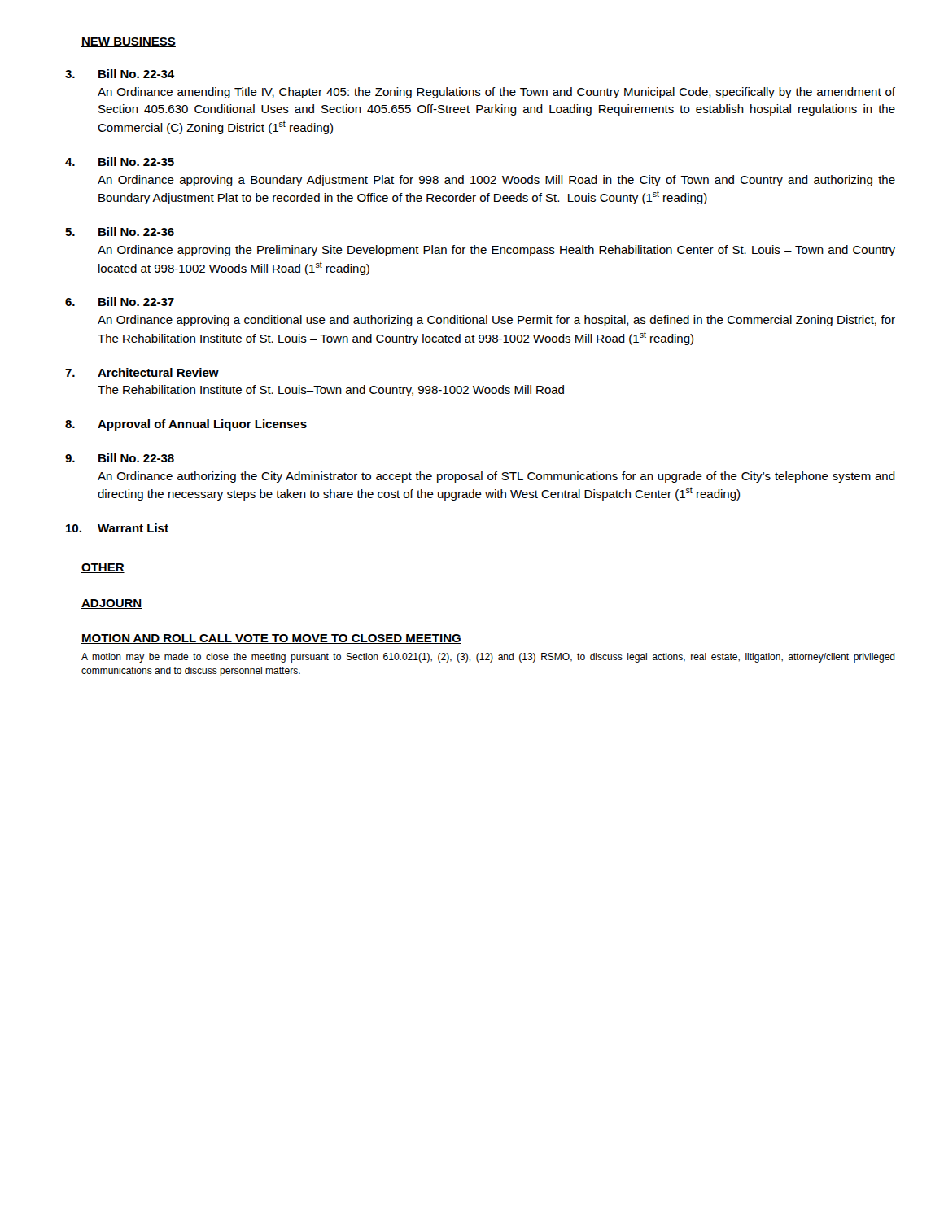NEW BUSINESS
3.
Bill No. 22-34
An Ordinance amending Title IV, Chapter 405: the Zoning Regulations of the Town and Country Municipal Code, specifically by the amendment of Section 405.630 Conditional Uses and Section 405.655 Off-Street Parking and Loading Requirements to establish hospital regulations in the Commercial (C) Zoning District (1st reading)
4.
Bill No. 22-35
An Ordinance approving a Boundary Adjustment Plat for 998 and 1002 Woods Mill Road in the City of Town and Country and authorizing the Boundary Adjustment Plat to be recorded in the Office of the Recorder of Deeds of St. Louis County (1st reading)
5.
Bill No. 22-36
An Ordinance approving the Preliminary Site Development Plan for the Encompass Health Rehabilitation Center of St. Louis – Town and Country located at 998-1002 Woods Mill Road (1st reading)
6.
Bill No. 22-37
An Ordinance approving a conditional use and authorizing a Conditional Use Permit for a hospital, as defined in the Commercial Zoning District, for The Rehabilitation Institute of St. Louis – Town and Country located at 998-1002 Woods Mill Road (1st reading)
7.
Architectural Review
The Rehabilitation Institute of St. Louis–Town and Country, 998-1002 Woods Mill Road
8.
Approval of Annual Liquor Licenses
9.
Bill No. 22-38
An Ordinance authorizing the City Administrator to accept the proposal of STL Communications for an upgrade of the City’s telephone system and directing the necessary steps be taken to share the cost of the upgrade with West Central Dispatch Center (1st reading)
10.
Warrant List
OTHER
ADJOURN
MOTION AND ROLL CALL VOTE TO MOVE TO CLOSED MEETING
A motion may be made to close the meeting pursuant to Section 610.021(1), (2), (3), (12) and (13) RSMO, to discuss legal actions, real estate, litigation, attorney/client privileged communications and to discuss personnel matters.